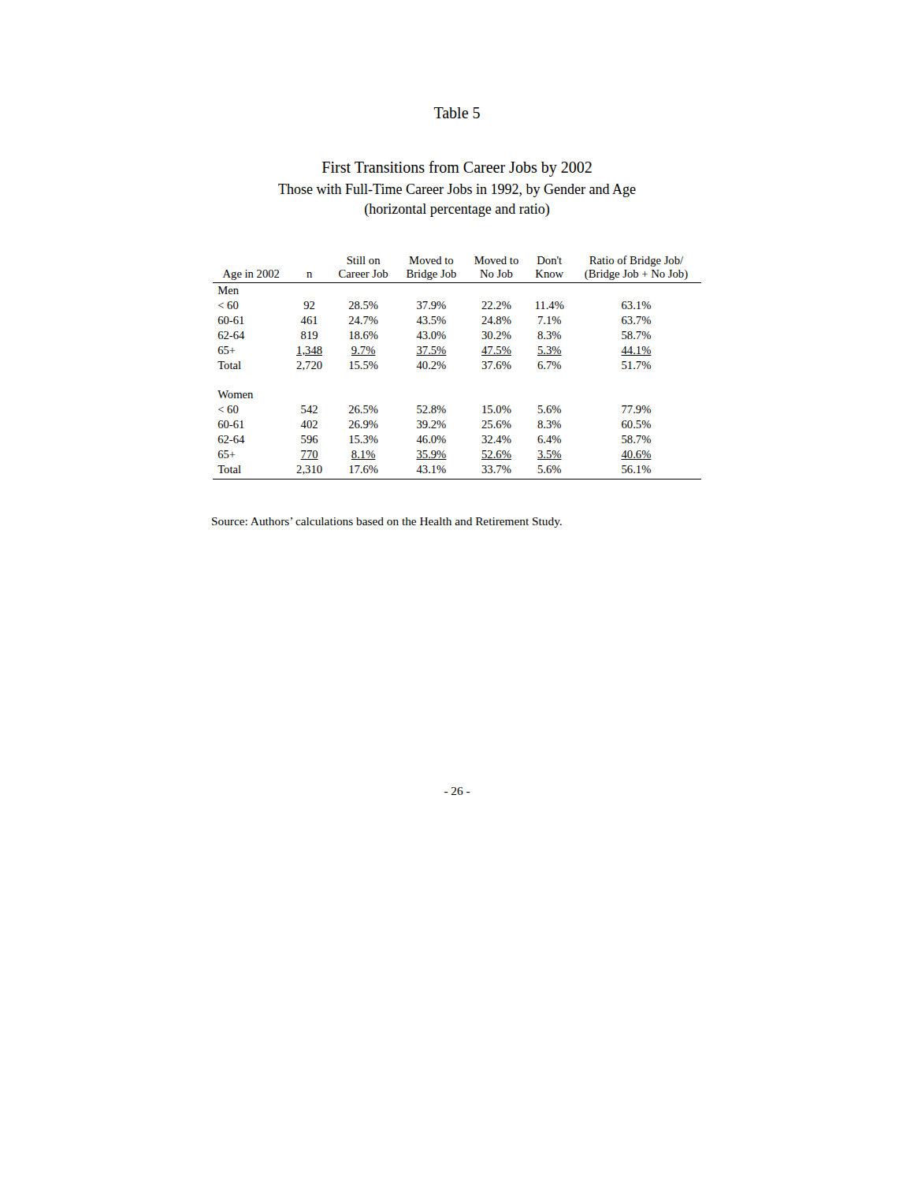Table 5
First Transitions from Career Jobs by 2002
Those with Full-Time Career Jobs in 1992, by Gender and Age
(horizontal percentage and ratio)
| | | Still on | Moved to | Moved to | Don't | Ratio of Bridge Job/ |
| --- | --- | --- | --- | --- | --- | --- |
| Age in 2002 | n | Career Job | Bridge Job | No Job | Know | (Bridge Job + No Job) |
| Men | | | | | | |
| < 60 | 92 | 28.5% | 37.9% | 22.2% | 11.4% | 63.1% |
| 60-61 | 461 | 24.7% | 43.5% | 24.8% | 7.1% | 63.7% |
| 62-64 | 819 | 18.6% | 43.0% | 30.2% | 8.3% | 58.7% |
| 65+ | 1,348 | 9.7% | 37.5% | 47.5% | 5.3% | 44.1% |
| Total | 2,720 | 15.5% | 40.2% | 37.6% | 6.7% | 51.7% |
| Women | | | | | | |
| < 60 | 542 | 26.5% | 52.8% | 15.0% | 5.6% | 77.9% |
| 60-61 | 402 | 26.9% | 39.2% | 25.6% | 8.3% | 60.5% |
| 62-64 | 596 | 15.3% | 46.0% | 32.4% | 6.4% | 58.7% |
| 65+ | 770 | 8.1% | 35.9% | 52.6% | 3.5% | 40.6% |
| Total | 2,310 | 17.6% | 43.1% | 33.7% | 5.6% | 56.1% |
Source: Authors’ calculations based on the Health and Retirement Study.
- 26 -